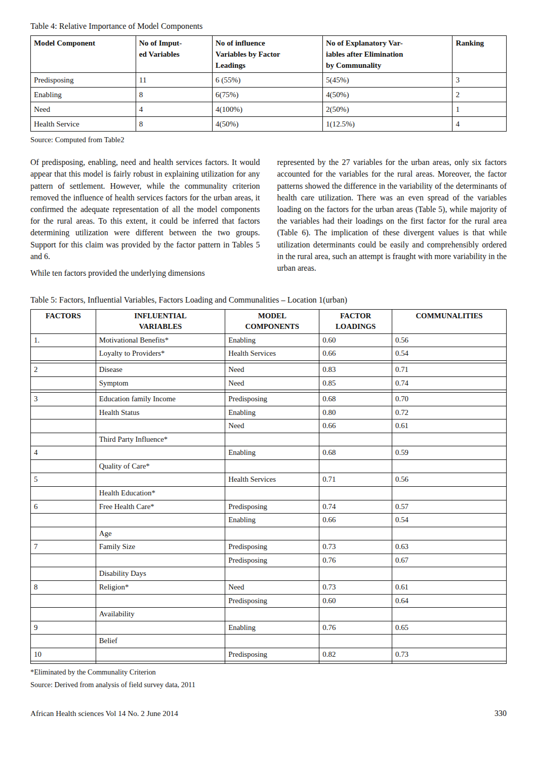Table 4: Relative Importance of Model Components
| Model Component | No of Imput- ed Variables | No of influence Variables by Factor Leadings | No of Explanatory Var- iables after Elimination by Communality | Ranking |
| --- | --- | --- | --- | --- |
| Predisposing | 11 | 6 (55%) | 5(45%) | 3 |
| Enabling | 8 | 6(75%) | 4(50%) | 2 |
| Need | 4 | 4(100%) | 2(50%) | 1 |
| Health Service | 8 | 4(50%) | 1(12.5%) | 4 |
Source: Computed from Table2
Of predisposing, enabling, need and health services factors. It would appear that this model is fairly robust in explaining utilization for any pattern of settlement. However, while the communality criterion removed the influence of health services factors for the urban areas, it confirmed the adequate representation of all the model components for the rural areas. To this extent, it could be inferred that factors determining utilization were different between the two groups. Support for this claim was provided by the factor pattern in Tables 5 and 6.
While ten factors provided the underlying dimensions
represented by the 27 variables for the urban areas, only six factors accounted for the variables for the rural areas. Moreover, the factor patterns showed the difference in the variability of the determinants of health care utilization. There was an even spread of the variables loading on the factors for the urban areas (Table 5), while majority of the variables had their loadings on the first factor for the rural area (Table 6). The implication of these divergent values is that while utilization determinants could be easily and comprehensibly ordered in the rural area, such an attempt is fraught with more variability in the urban areas.
Table 5: Factors, Influential Variables, Factors Loading and Communalities – Location 1(urban)
| FACTORS | INFLUENTIAL VARIABLES | MODEL COMPONENTS | FACTOR LOADINGS | COMMUNALITIES |
| --- | --- | --- | --- | --- |
| 1. | Motivational Benefits* | Enabling | 0.60 | 0.56 |
| | Loyalty to Providers* | Health Services | 0.66 | 0.54 |
| 2 | Disease | Need | 0.83 | 0.71 |
| | Symptom | Need | 0.85 | 0.74 |
| 3 | Education family Income | Predisposing | 0.68 | 0.70 |
| | Health Status | Enabling | 0.80 | 0.72 |
| | | Need | 0.66 | 0.61 |
| | Third Party Influence* | | | |
| 4 | | Enabling | 0.68 | 0.59 |
| | Quality of Care* | | | |
| 5 | | Health Services | 0.71 | 0.56 |
| | Health Education* | | | |
| 6 | Free Health Care* | Predisposing | 0.74 | 0.57 |
| | | Enabling | 0.66 | 0.54 |
| | Age | | | |
| 7 | Family Size | Predisposing | 0.73 | 0.63 |
| | | Predisposing | 0.76 | 0.67 |
| | Disability Days | | | |
| 8 | Religion* | Need | 0.73 | 0.61 |
| | | Predisposing | 0.60 | 0.64 |
| | Availability | | | |
| 9 | | Enabling | 0.76 | 0.65 |
| | Belief | | | |
| 10 | | Predisposing | 0.82 | 0.73 |
*Eliminated by the Communality Criterion
Source: Derived from analysis of field survey data, 2011
African Health sciences Vol 14 No. 2 June 2014
330